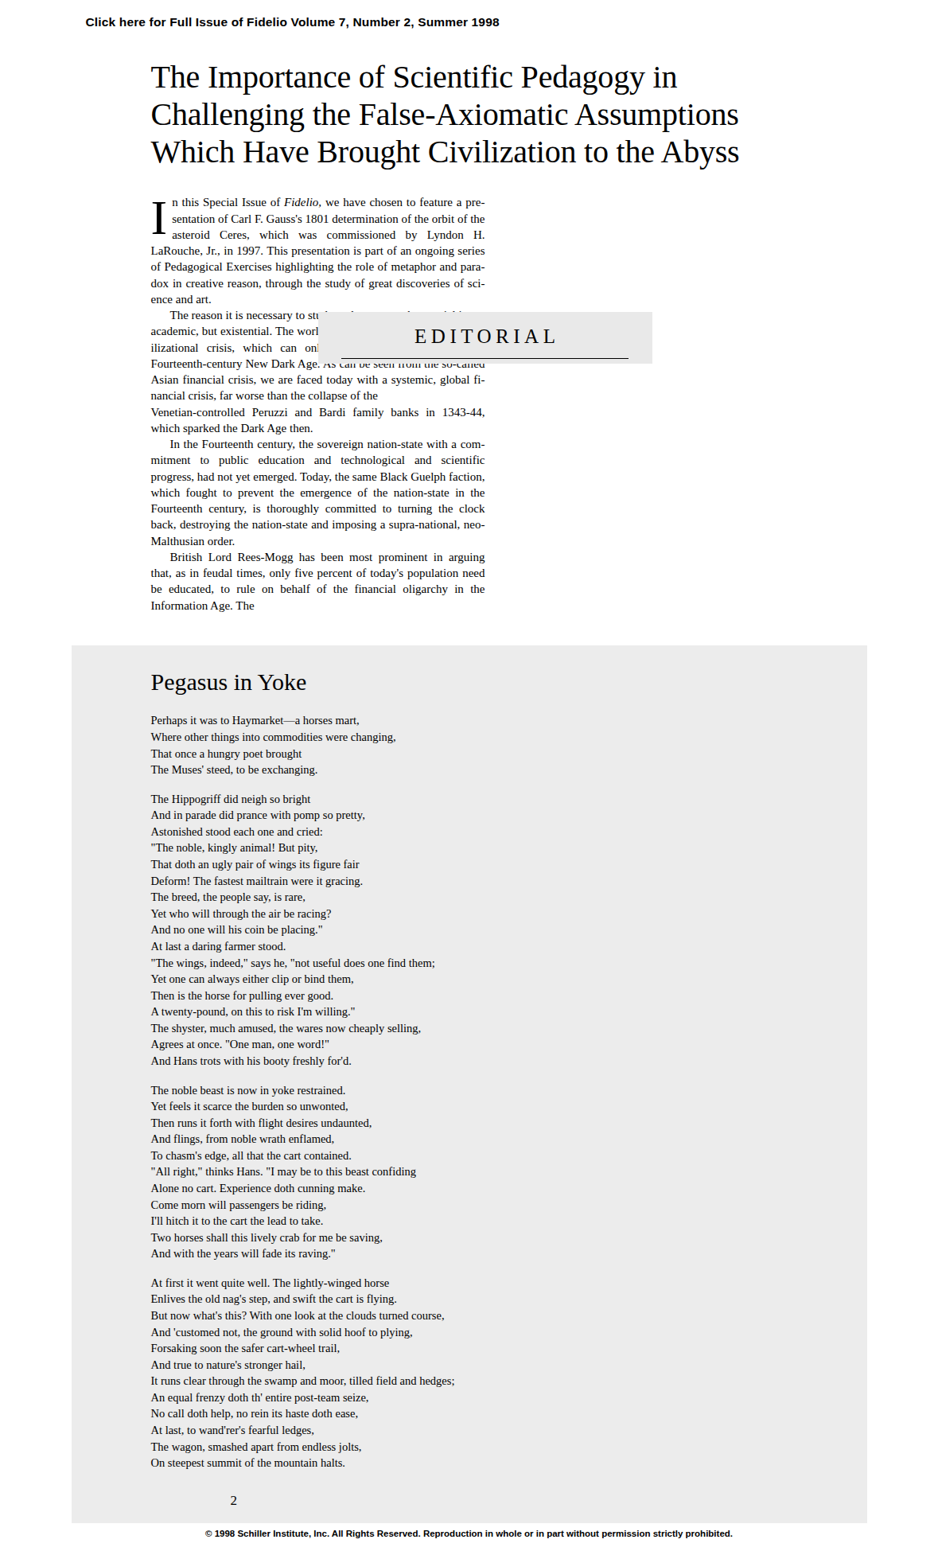Click here for Full Issue of Fidelio Volume 7, Number 2, Summer 1998
The Importance of Scientific Pedagogy in Challenging the False-Axiomatic Assumptions Which Have Brought Civilization to the Abyss
EDITORIAL
In this Special Issue of Fidelio, we have chosen to feature a presentation of Carl F. Gauss's 1801 determination of the orbit of the asteroid Ceres, which was commissioned by Lyndon H. LaRouche, Jr., in 1997. This presentation is part of an ongoing series of Pedagogical Exercises highlighting the role of metaphor and paradox in creative reason, through the study of great discoveries of science and art.
The reason it is necessary to study and master such material is not academic, but existential. The world is currently in the midst of a civilizational crisis, which can only be compared to that of the Fourteenth-century New Dark Age. As can be seen from the so-called Asian financial crisis, we are faced today with a systemic, global financial crisis, far worse than the collapse of the
Venetian-controlled Peruzzi and Bardi family banks in 1343-44, which sparked the Dark Age then.
In the Fourteenth century, the sovereign nation-state with a commitment to public education and technological and scientific progress, had not yet emerged. Today, the same Black Guelph faction, which fought to prevent the emergence of the nation-state in the Fourteenth century, is thoroughly committed to turning the clock back, destroying the nation-state and imposing a supra-national, neo-Malthusian order.
British Lord Rees-Mogg has been most prominent in arguing that, as in feudal times, only five percent of today's population need be educated, to rule on behalf of the financial oligarchy in the Information Age. The
Pegasus in Yoke
Perhaps it was to Haymarket—a horses mart,
Where other things into commodities were changing,
That once a hungry poet brought
The Muses' steed, to be exchanging.
The Hippogriff did neigh so bright
And in parade did prance with pomp so pretty,
Astonished stood each one and cried:
"The noble, kingly animal! But pity,
That doth an ugly pair of wings its figure fair
Deform! The fastest mailtrain were it gracing.
The breed, the people say, is rare,
Yet who will through the air be racing?
And no one will his coin be placing."
At last a daring farmer stood.
"The wings, indeed," says he, "not useful does one find them;
Yet one can always either clip or bind them,
Then is the horse for pulling ever good.
A twenty-pound, on this to risk I'm willing."
The shyster, much amused, the wares now cheaply selling,
Agrees at once. "One man, one word!"
And Hans trots with his booty freshly for'd.
The noble beast is now in yoke restrained.
Yet feels it scarce the burden so unwonted,
Then runs it forth with flight desires undaunted,
And flings, from noble wrath enflamed,
To chasm's edge, all that the cart contained.
"All right," thinks Hans. "I may be to this beast confiding
Alone no cart. Experience doth cunning make.
Come morn will passengers be riding,
I'll hitch it to the cart the lead to take.
Two horses shall this lively crab for me be saving,
And with the years will fade its raving."
At first it went quite well. The lightly-winged horse
Enlives the old nag's step, and swift the cart is flying.
But now what's this? With one look at the clouds turned course,
And 'customed not, the ground with solid hoof to plying,
Forsaking soon the safer cart-wheel trail,
And true to nature's stronger hail,
It runs clear through the swamp and moor, tilled field and hedges;
An equal frenzy doth th' entire post-team seize,
No call doth help, no rein its haste doth ease,
At last, to wand'rer's fearful ledges,
The wagon, smashed apart from endless jolts,
On steepest summit of the mountain halts.
2
© 1998 Schiller Institute, Inc. All Rights Reserved. Reproduction in whole or in part without permission strictly prohibited.